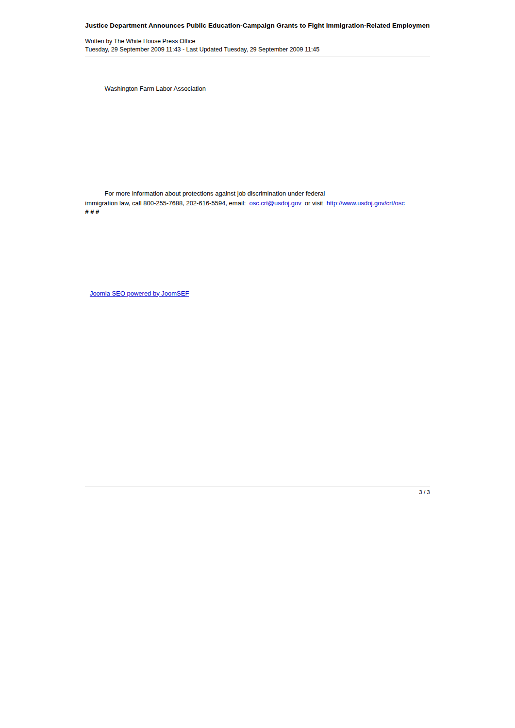Justice Department Announces Public Education-Campaign Grants to Fight Immigration-Related Employment Discrimination
Written by The White House Press Office
Tuesday, 29 September 2009 11:43 - Last Updated Tuesday, 29 September 2009 11:45
Washington Farm Labor Association
For more information about protections against job discrimination under federal
immigration law, call 800-255-7688, 202-616-5594, email: osc.crt@usdoj.gov or visit http://www.usdoj.gov/crt/osc
# # #
Joomla SEO powered by JoomSEF
3 / 3